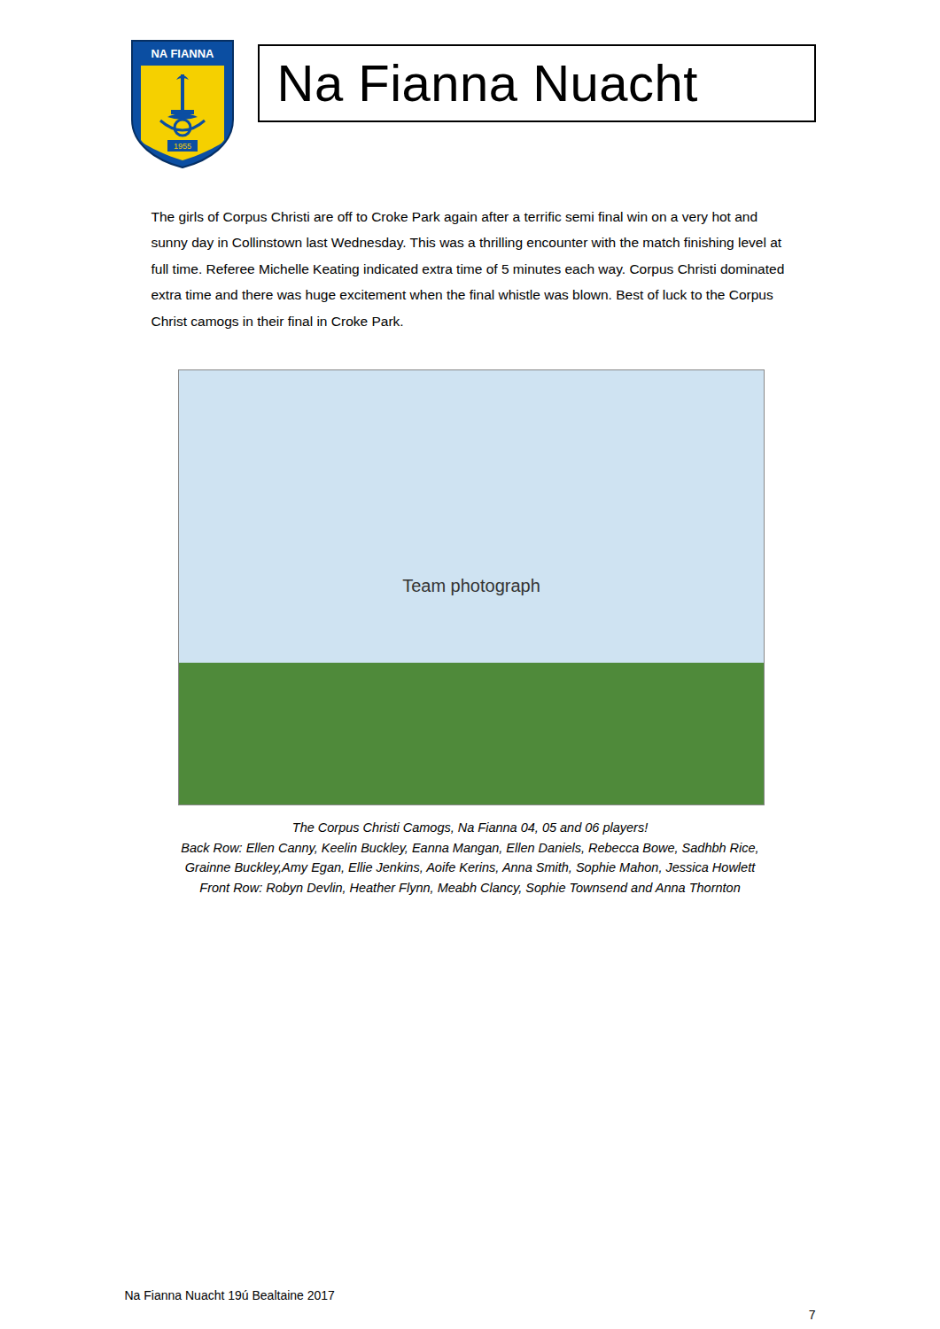NA FIANNA 1955
Na Fianna Nuacht
The girls of Corpus Christi are off to Croke Park again after a terrific semi final win on a very hot and sunny day in Collinstown last Wednesday. This was a thrilling encounter with the match finishing level at full time. Referee Michelle Keating indicated extra time of 5 minutes each way. Corpus Christi dominated extra time and there was huge excitement when the final whistle was blown. Best of luck to the Corpus Christ camogs in their final in Croke Park.
The Corpus Christi Camogs, Na Fianna 04, 05 and 06 players!
Back Row: Ellen Canny, Keelin Buckley, Eanna Mangan, Ellen Daniels, Rebecca Bowe, Sadhbh Rice, Grainne Buckley,Amy Egan, Ellie Jenkins, Aoife Kerins, Anna Smith, Sophie Mahon, Jessica Howlett
Front Row: Robyn Devlin, Heather Flynn, Meabh Clancy, Sophie Townsend and Anna Thornton
Na Fianna Nuacht 19ú Bealtaine 2017 7